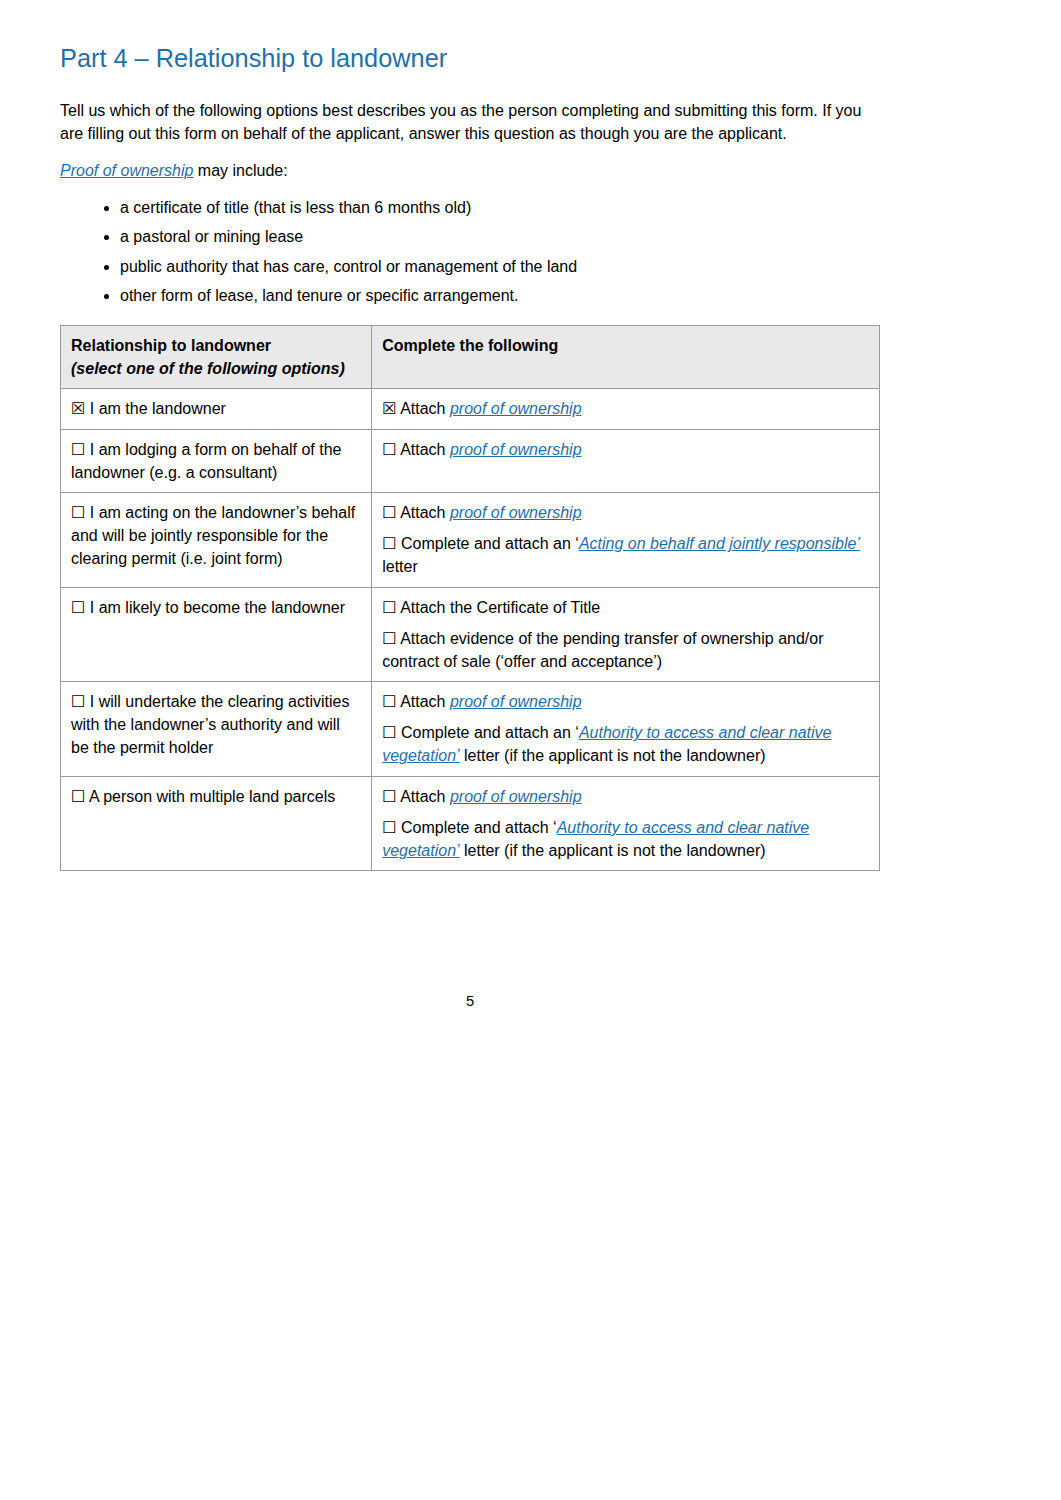Part 4 – Relationship to landowner
Tell us which of the following options best describes you as the person completing and submitting this form. If you are filling out this form on behalf of the applicant, answer this question as though you are the applicant.
Proof of ownership may include:
a certificate of title (that is less than 6 months old)
a pastoral or mining lease
public authority that has care, control or management of the land
other form of lease, land tenure or specific arrangement.
| Relationship to landowner (select one of the following options) | Complete the following |
| --- | --- |
| ☒ I am the landowner | ☒ Attach proof of ownership |
| ☐ I am lodging a form on behalf of the landowner (e.g. a consultant) | ☐ Attach proof of ownership |
| ☐ I am acting on the landowner’s behalf and will be jointly responsible for the clearing permit (i.e. joint form) | ☐ Attach proof of ownership ☐ Complete and attach an ‘ Acting on behalf and jointly responsible’ letter |
| ☐ I am likely to become the landowner | ☐ Attach the Certificate of Title ☐ Attach evidence of the pending transfer of ownership and/or contract of sale (‘offer and acceptance’) |
| ☐ I will undertake the clearing activities with the landowner’s authority and will be the permit holder | ☐ Attach proof of ownership ☐ Complete and attach an ‘ Authority to access and clear native vegetation’ letter (if the applicant is not the landowner) |
| ☐ A person with multiple land parcels | ☐ Attach proof of ownership ☐ Complete and attach ‘ Authority to access and clear native vegetation’ letter (if the applicant is not the landowner) |
5